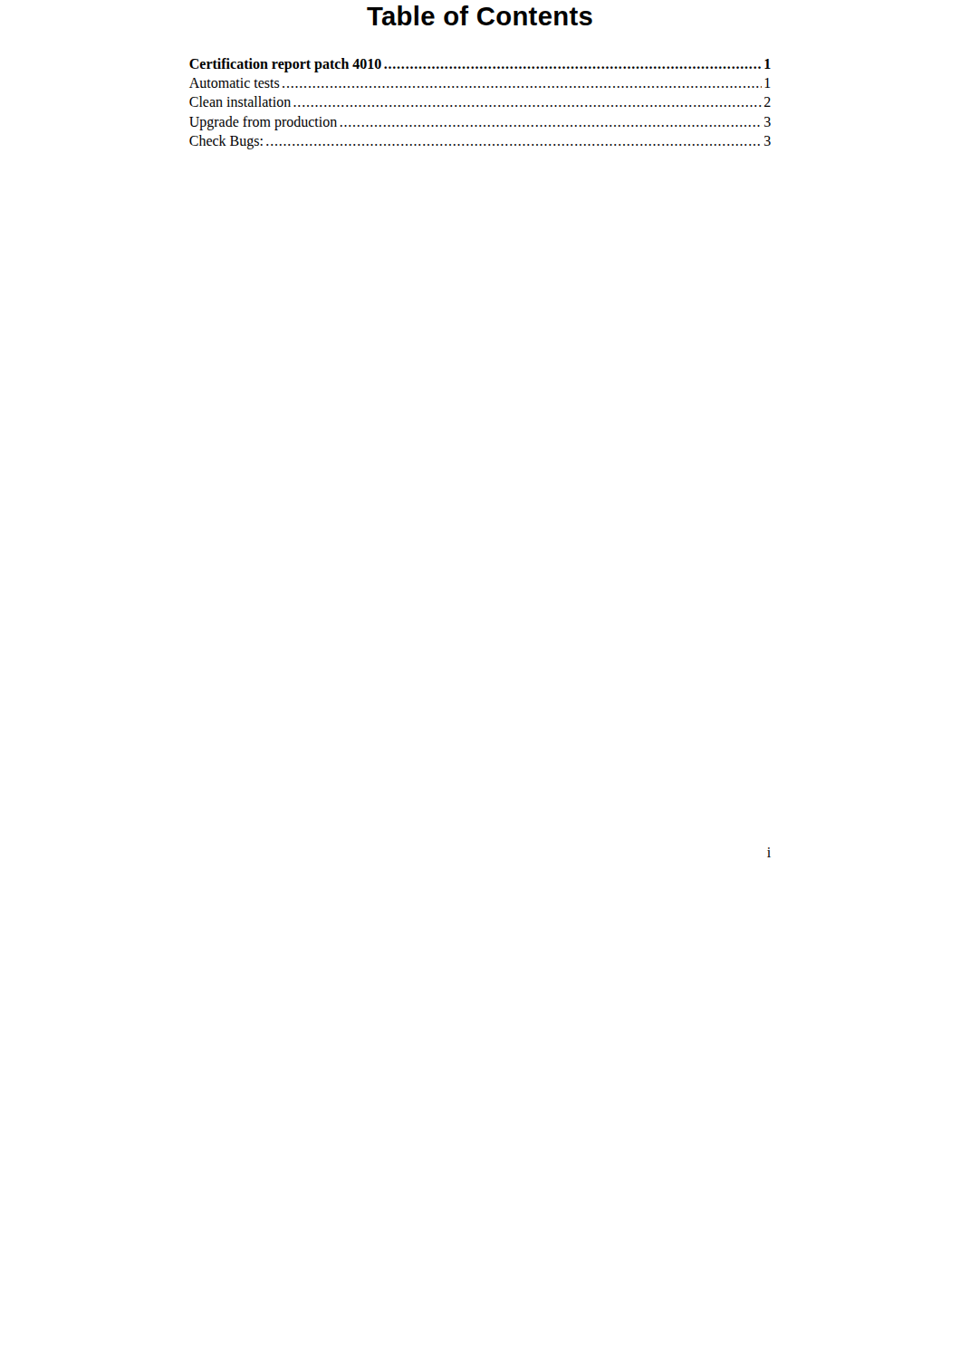Table of Contents
Certification report patch 4010 1
Automatic tests 1
Clean installation 2
Upgrade from production 3
Check Bugs: 3
i